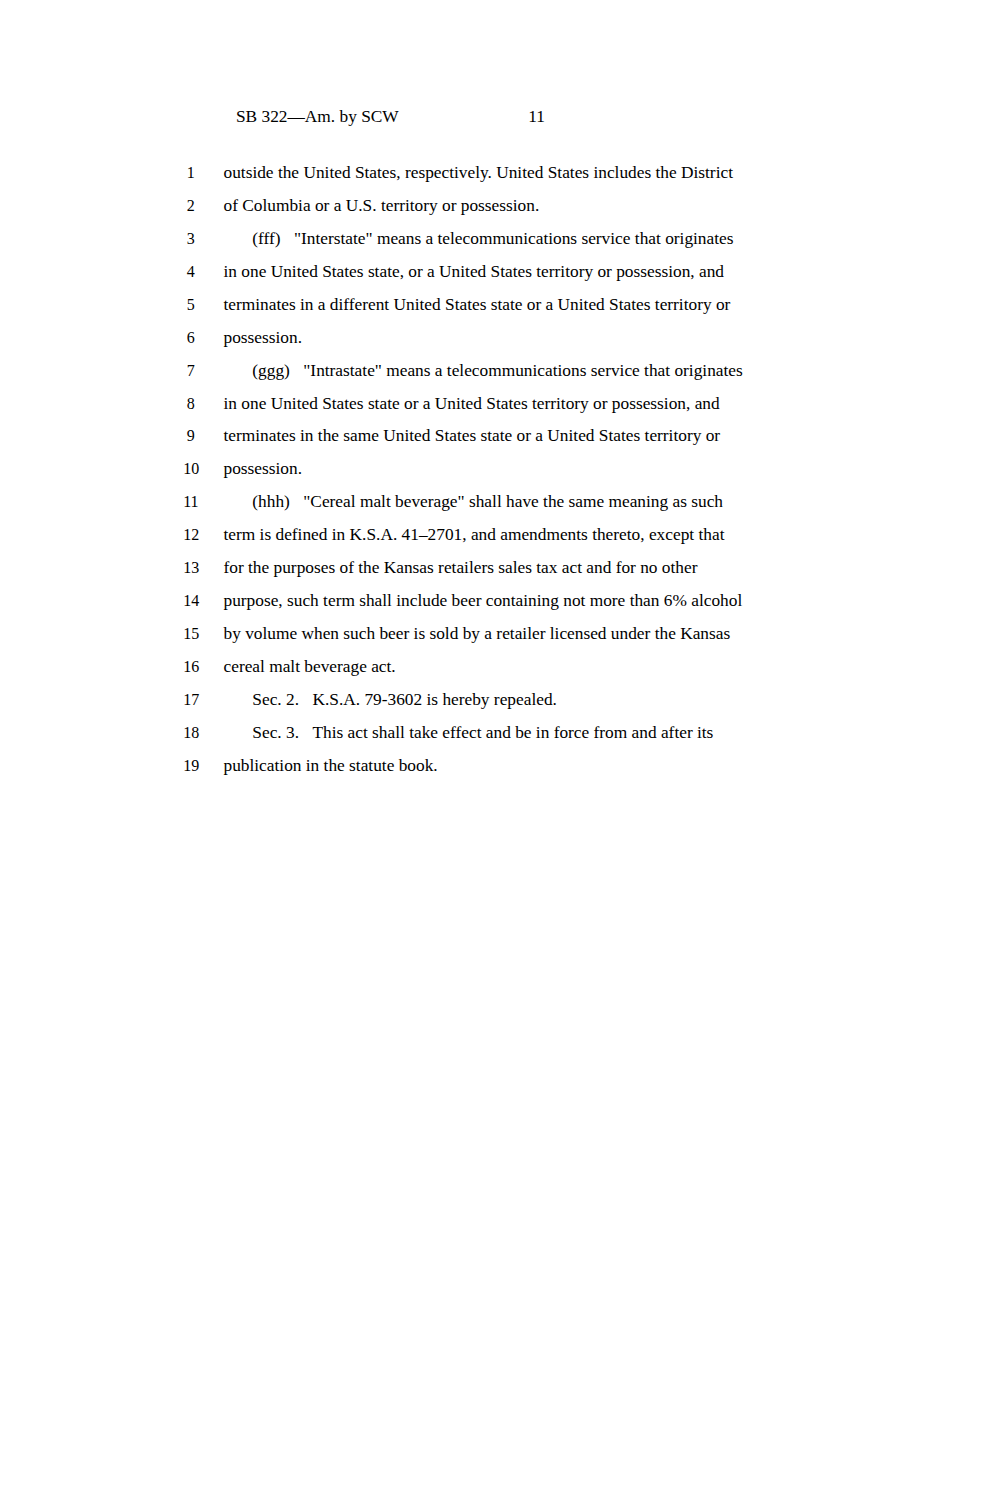SB 322—Am. by SCW 11
1 outside the United States, respectively. United States includes the District
2 of Columbia or a U.S. territory or possession.
3 (fff) "Interstate" means a telecommunications service that originates
4 in one United States state, or a United States territory or possession, and
5 terminates in a different United States state or a United States territory or
6 possession.
7 (ggg) "Intrastate" means a telecommunications service that originates
8 in one United States state or a United States territory or possession, and
9 terminates in the same United States state or a United States territory or
10 possession.
11 (hhh) "Cereal malt beverage" shall have the same meaning as such
12 term is defined in K.S.A. 41–2701, and amendments thereto, except that
13 for the purposes of the Kansas retailers sales tax act and for no other
14 purpose, such term shall include beer containing not more than 6% alcohol
15 by volume when such beer is sold by a retailer licensed under the Kansas
16 cereal malt beverage act.
17 Sec. 2. K.S.A. 79-3602 is hereby repealed.
18 Sec. 3. This act shall take effect and be in force from and after its
19 publication in the statute book.